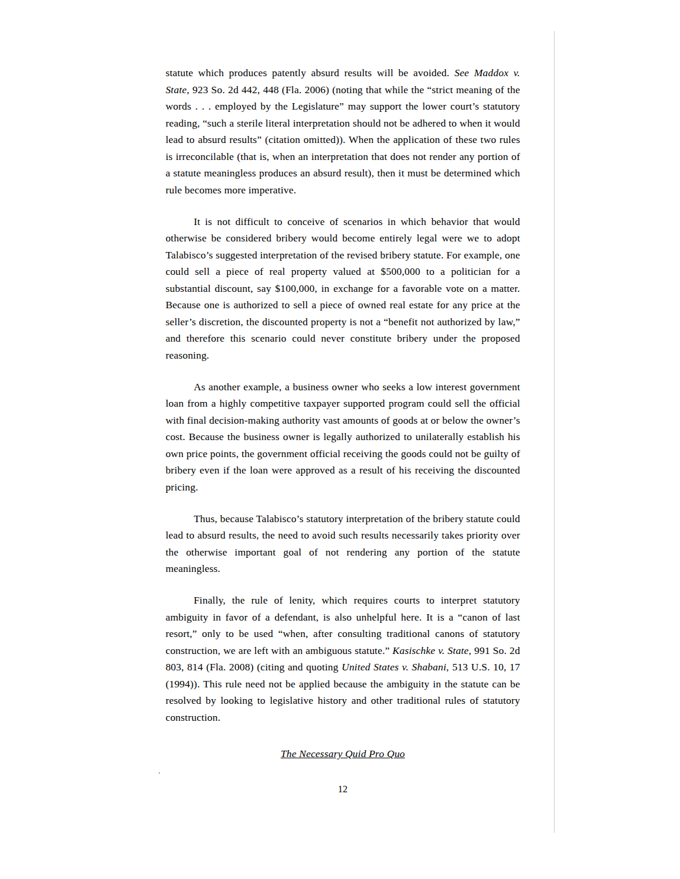statute which produces patently absurd results will be avoided. See Maddox v. State, 923 So. 2d 442, 448 (Fla. 2006) (noting that while the “strict meaning of the words . . . employed by the Legislature” may support the lower court’s statutory reading, “such a sterile literal interpretation should not be adhered to when it would lead to absurd results” (citation omitted)). When the application of these two rules is irreconcilable (that is, when an interpretation that does not render any portion of a statute meaningless produces an absurd result), then it must be determined which rule becomes more imperative.
It is not difficult to conceive of scenarios in which behavior that would otherwise be considered bribery would become entirely legal were we to adopt Talabisco’s suggested interpretation of the revised bribery statute. For example, one could sell a piece of real property valued at $500,000 to a politician for a substantial discount, say $100,000, in exchange for a favorable vote on a matter. Because one is authorized to sell a piece of owned real estate for any price at the seller’s discretion, the discounted property is not a “benefit not authorized by law,” and therefore this scenario could never constitute bribery under the proposed reasoning.
As another example, a business owner who seeks a low interest government loan from a highly competitive taxpayer supported program could sell the official with final decision-making authority vast amounts of goods at or below the owner’s cost. Because the business owner is legally authorized to unilaterally establish his own price points, the government official receiving the goods could not be guilty of bribery even if the loan were approved as a result of his receiving the discounted pricing.
Thus, because Talabisco’s statutory interpretation of the bribery statute could lead to absurd results, the need to avoid such results necessarily takes priority over the otherwise important goal of not rendering any portion of the statute meaningless.
Finally, the rule of lenity, which requires courts to interpret statutory ambiguity in favor of a defendant, is also unhelpful here. It is a “canon of last resort,” only to be used “when, after consulting traditional canons of statutory construction, we are left with an ambiguous statute.” Kasischke v. State, 991 So. 2d 803, 814 (Fla. 2008) (citing and quoting United States v. Shabani, 513 U.S. 10, 17 (1994)). This rule need not be applied because the ambiguity in the statute can be resolved by looking to legislative history and other traditional rules of statutory construction.
The Necessary Quid Pro Quo
12
.